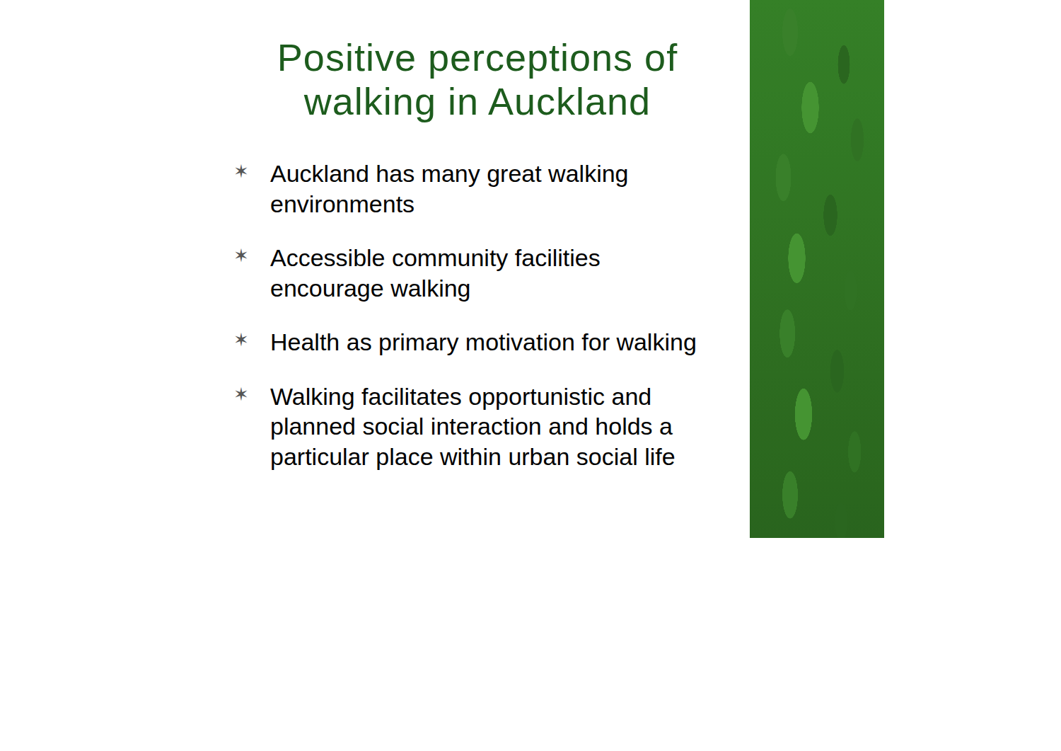Positive perceptions of
walking in Auckland
Auckland has many great walking environments
Accessible community facilities encourage walking
Health as primary motivation for walking
Walking facilitates opportunistic and planned social interaction and holds a particular place within urban social life